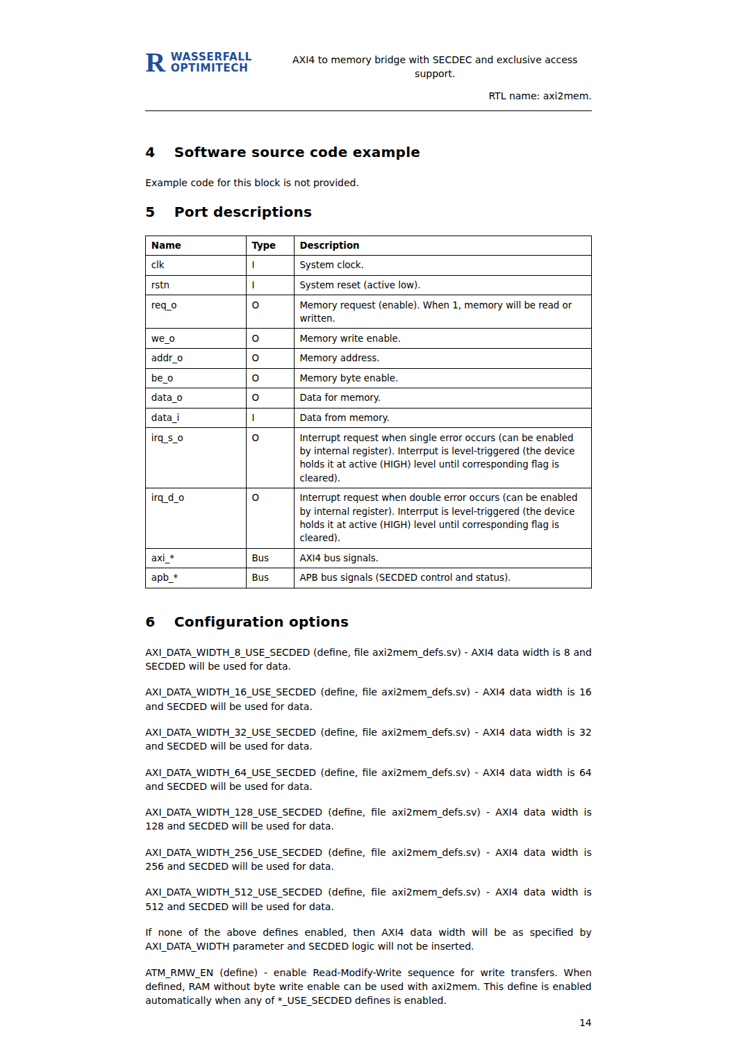R
WASSERFALL
OPTIMITECH
AXI4 to memory bridge with SECDEC and exclusive access support.
RTL name: axi2mem.
4 Software source code example
Example code for this block is not provided.
5 Port descriptions
| Name | Type | Description |
| --- | --- | --- |
| clk | I | System clock. |
| rstn | I | System reset (active low). |
| req_o | O | Memory request (enable). When 1, memory will be read or written. |
| we_o | O | Memory write enable. |
| addr_o | O | Memory address. |
| be_o | O | Memory byte enable. |
| data_o | O | Data for memory. |
| data_i | I | Data from memory. |
| irq_s_o | O | Interrupt request when single error occurs (can be enabled by internal register). Interrput is level-triggered (the device holds it at active (HIGH) level until corresponding flag is cleared). |
| irq_d_o | O | Interrupt request when double error occurs (can be enabled by internal register). Interrput is level-triggered (the device holds it at active (HIGH) level until corresponding flag is cleared). |
| axi_* | Bus | AXI4 bus signals. |
| apb_* | Bus | APB bus signals (SECDED control and status). |
6 Configuration options
AXI_DATA_WIDTH_8_USE_SECDED (define, file axi2mem_defs.sv) - AXI4 data width is 8 and SECDED will be used for data.
AXI_DATA_WIDTH_16_USE_SECDED (define, file axi2mem_defs.sv) - AXI4 data width is 16 and SECDED will be used for data.
AXI_DATA_WIDTH_32_USE_SECDED (define, file axi2mem_defs.sv) - AXI4 data width is 32 and SECDED will be used for data.
AXI_DATA_WIDTH_64_USE_SECDED (define, file axi2mem_defs.sv) - AXI4 data width is 64 and SECDED will be used for data.
AXI_DATA_WIDTH_128_USE_SECDED (define, file axi2mem_defs.sv) - AXI4 data width is 128 and SECDED will be used for data.
AXI_DATA_WIDTH_256_USE_SECDED (define, file axi2mem_defs.sv) - AXI4 data width is 256 and SECDED will be used for data.
AXI_DATA_WIDTH_512_USE_SECDED (define, file axi2mem_defs.sv) - AXI4 data width is 512 and SECDED will be used for data.
If none of the above defines enabled, then AXI4 data width will be as specified by AXI_DATA_WIDTH parameter and SECDED logic will not be inserted.
ATM_RMW_EN (define) - enable Read-Modify-Write sequence for write transfers. When defined, RAM without byte write enable can be used with axi2mem. This define is enabled automatically when any of *_USE_SECDED defines is enabled.
14